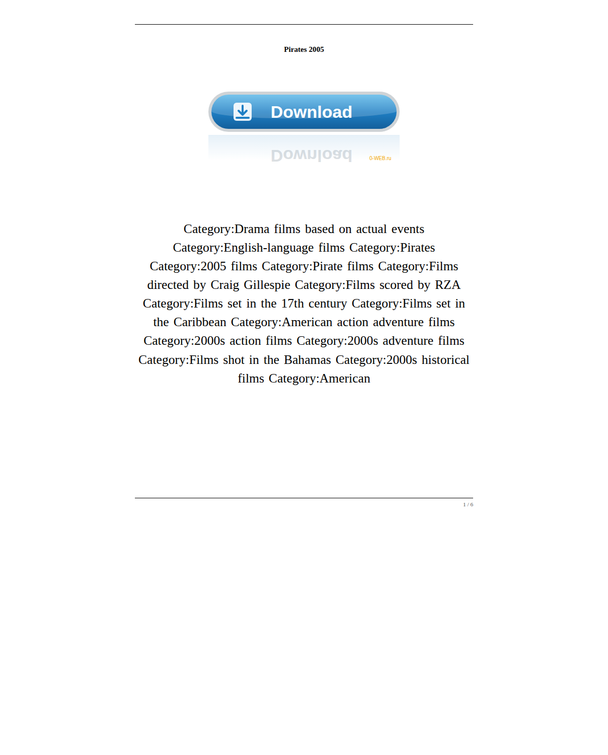Pirates 2005
Category:Drama films based on actual events Category:English-language films Category:Pirates Category:2005 films Category:Pirate films Category:Films directed by Craig Gillespie Category:Films scored by RZA Category:Films set in the 17th century Category:Films set in the Caribbean Category:American action adventure films Category:2000s action films Category:2000s adventure films Category:Films shot in the Bahamas Category:2000s historical films Category:American
1 / 6